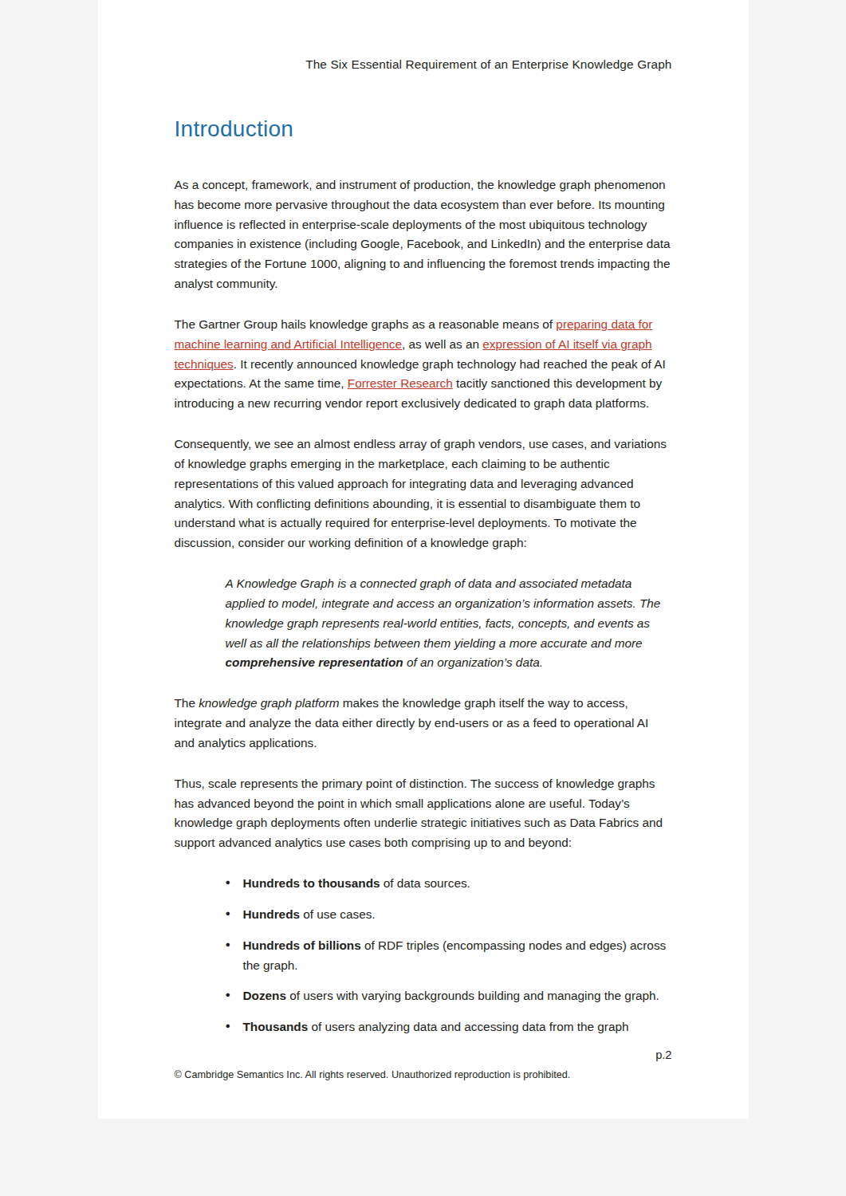The Six Essential Requirement of an Enterprise Knowledge Graph
Introduction
As a concept, framework, and instrument of production, the knowledge graph phenomenon has become more pervasive throughout the data ecosystem than ever before. Its mounting influence is reflected in enterprise-scale deployments of the most ubiquitous technology companies in existence (including Google, Facebook, and LinkedIn) and the enterprise data strategies of the Fortune 1000, aligning to and influencing the foremost trends impacting the analyst community.
The Gartner Group hails knowledge graphs as a reasonable means of preparing data for machine learning and Artificial Intelligence, as well as an expression of AI itself via graph techniques. It recently announced knowledge graph technology had reached the peak of AI expectations. At the same time, Forrester Research tacitly sanctioned this development by introducing a new recurring vendor report exclusively dedicated to graph data platforms.
Consequently, we see an almost endless array of graph vendors, use cases, and variations of knowledge graphs emerging in the marketplace, each claiming to be authentic representations of this valued approach for integrating data and leveraging advanced analytics. With conflicting definitions abounding, it is essential to disambiguate them to understand what is actually required for enterprise-level deployments. To motivate the discussion, consider our working definition of a knowledge graph:
A Knowledge Graph is a connected graph of data and associated metadata applied to model, integrate and access an organization’s information assets. The knowledge graph represents real-world entities, facts, concepts, and events as well as all the relationships between them yielding a more accurate and more comprehensive representation of an organization’s data.
The knowledge graph platform makes the knowledge graph itself the way to access, integrate and analyze the data either directly by end-users or as a feed to operational AI and analytics applications.
Thus, scale represents the primary point of distinction. The success of knowledge graphs has advanced beyond the point in which small applications alone are useful. Today’s knowledge graph deployments often underlie strategic initiatives such as Data Fabrics and support advanced analytics use cases both comprising up to and beyond:
Hundreds to thousands of data sources.
Hundreds of use cases.
Hundreds of billions of RDF triples (encompassing nodes and edges) across the graph.
Dozens of users with varying backgrounds building and managing the graph.
Thousands of users analyzing data and accessing data from the graph
p.2
© Cambridge Semantics Inc. All rights reserved. Unauthorized reproduction is prohibited.